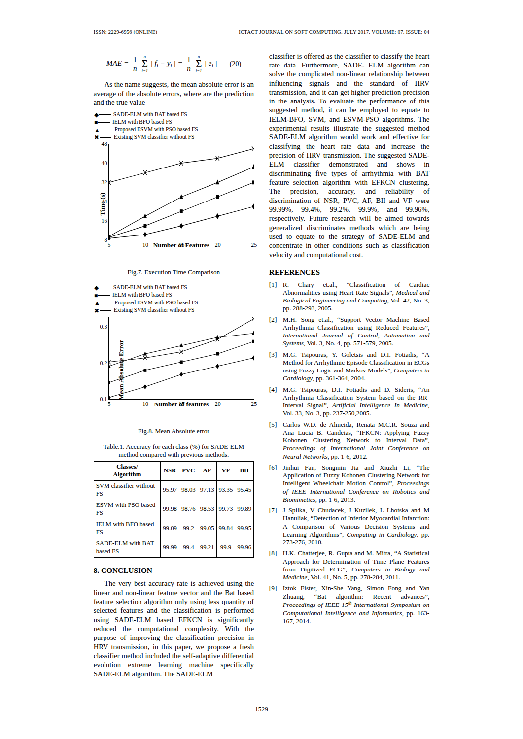ISSN: 2229-6956 (ONLINE)
ICTACT JOURNAL ON SOFT COMPUTING, JULY 2017, VOLUME: 07, ISSUE: 04
MAE = 1 n nΣi=1 | fi − yi | = 1 n nΣi=1 | ei | (20)
As the name suggests, the mean absolute error is an average of the absolute errors, where are the prediction and the true value
◆ SADE-ELM with BAT based FS
■ IELM with BFO based FS
▲ Proposed ESVM with PSO based FS
✖ Existing SVM classifier without FS
Time (s)
48
40
32
24
16
8
5
10
15
20
25
Number of Features
Fig.7. Execution Time Comparison
◆ SADE-ELM with BAT based FS
■ IELM with BFO based FS
▲ Proposed ESVM with PSO based FS
✖ Existing SVM classifier without FS
Mean Absolute Error
0.3
0.2
0.1
5
10
15
20
25
Number of features
Fig.8. Mean Absolute error
Table.1. Accuracy for each class (%) for SADE-ELM method compared with previous methods.
| Classes/ Algorithm | NSR | PVC | AF | VF | BII |
| --- | --- | --- | --- | --- | --- |
| SVM classifier without FS | 95.97 | 98.03 | 97.13 | 93.35 | 95.45 |
| ESVM with PSO based FS | 99.98 | 98.76 | 98.53 | 99.73 | 99.89 |
| IELM with BFO based FS | 99.09 | 99.2 | 99.05 | 99.84 | 99.95 |
| SADE-ELM with BAT based FS | 99.99 | 99.4 | 99.21 | 99.9 | 99.96 |
8. Conclusion
The very best accuracy rate is achieved using the linear and non-linear feature vector and the Bat based feature selection algorithm only using less quantity of selected features and the classification is performed using SADE-ELM based EFKCN is significantly reduced the computational complexity. With the purpose of improving the classification precision in HRV transmission, in this paper, we propose a fresh classifier method included the self-adaptive differential evolution extreme learning machine specifically SADE-ELM algorithm. The SADE-ELM
classifier is offered as the classifier to classify the heart rate data. Furthermore, SADE- ELM algorithm can solve the complicated non-linear relationship between influencing signals and the standard of HRV transmission, and it can get higher prediction precision in the analysis. To evaluate the performance of this suggested method, it can be employed to equate to IELM-BFO, SVM, and ESVM-PSO algorithms. The experimental results illustrate the suggested method SADE-ELM algorithm would work and effective for classifying the heart rate data and increase the precision of HRV transmission. The suggested SADE-ELM classifier demonstrated and shows in discriminating five types of arrhythmia with BAT feature selection algorithm with EFKCN clustering. The precision, accuracy, and reliability of discrimination of NSR, PVC, AF, BII and VF were 99.99%, 99.4%, 99.2%, 99.9%, and 99.96%, respectively. Future research will be aimed towards generalized discriminates methods which are being used to equate to the strategy of SADE-ELM and concentrate in other conditions such as classification velocity and computational cost.
References
R. Chary et.al., “Classification of Cardiac Abnormalities using Heart Rate Signals”, Medical and Biological Engineering and Computing, Vol. 42, No. 3, pp. 288-293, 2005.
M.H. Song et.al., “Support Vector Machine Based Arrhythmia Classification using Reduced Features”, International Journal of Control, Automation and Systems, Vol. 3, No. 4, pp. 571-579, 2005.
M.G. Tsipouras, Y. Goletsis and D.I. Fotiadis, “A Method for Arrhythmic Episode Classification in ECGs using Fuzzy Logic and Markov Models”, Computers in Cardiology, pp. 361-364, 2004.
M.G. Tsipouras, D.I. Fotiadis and D. Sideris, “An Arrhythmia Classification System based on the RR-Interval Signal”, Artificial Intelligence In Medicine, Vol. 33, No. 3, pp. 237-250,2005.
Carlos W.D. de Almeida, Renata M.C.R. Souza and Ana Lucia B. Candeias, “IFKCN: Applying Fuzzy Kohonen Clustering Network to Interval Data”, Proceedings of International Joint Conference on Neural Networks, pp. 1-6, 2012.
Jinhui Fan, Songmin Jia and Xiuzhi Li, “The Application of Fuzzy Kohonen Clustering Network for Intelligent Wheelchair Motion Control”, Proceedings of IEEE International Conference on Robotics and Biomimetics, pp. 1-6, 2013.
J Spilka, V Chudacek, J Kuzilek, L Lhotska and M Hanuliak, “Detection of Inferior Myocardial Infarction: A Comparison of Various Decision Systems and Learning Algorithms”, Computing in Cardiology, pp. 273-276, 2010.
H.K. Chatterjee, R. Gupta and M. Mitra, “A Statistical Approach for Determination of Time Plane Features from Digitized ECG”, Computers in Biology and Medicine, Vol. 41, No. 5, pp. 278-284, 2011.
Iztok Fister, Xin-She Yang, Simon Fong and Yan Zhuang, “Bat algorithm: Recent advances”, Proceedings of IEEE 15th International Symposium on Computational Intelligence and Informatics, pp. 163-167, 2014.
1529